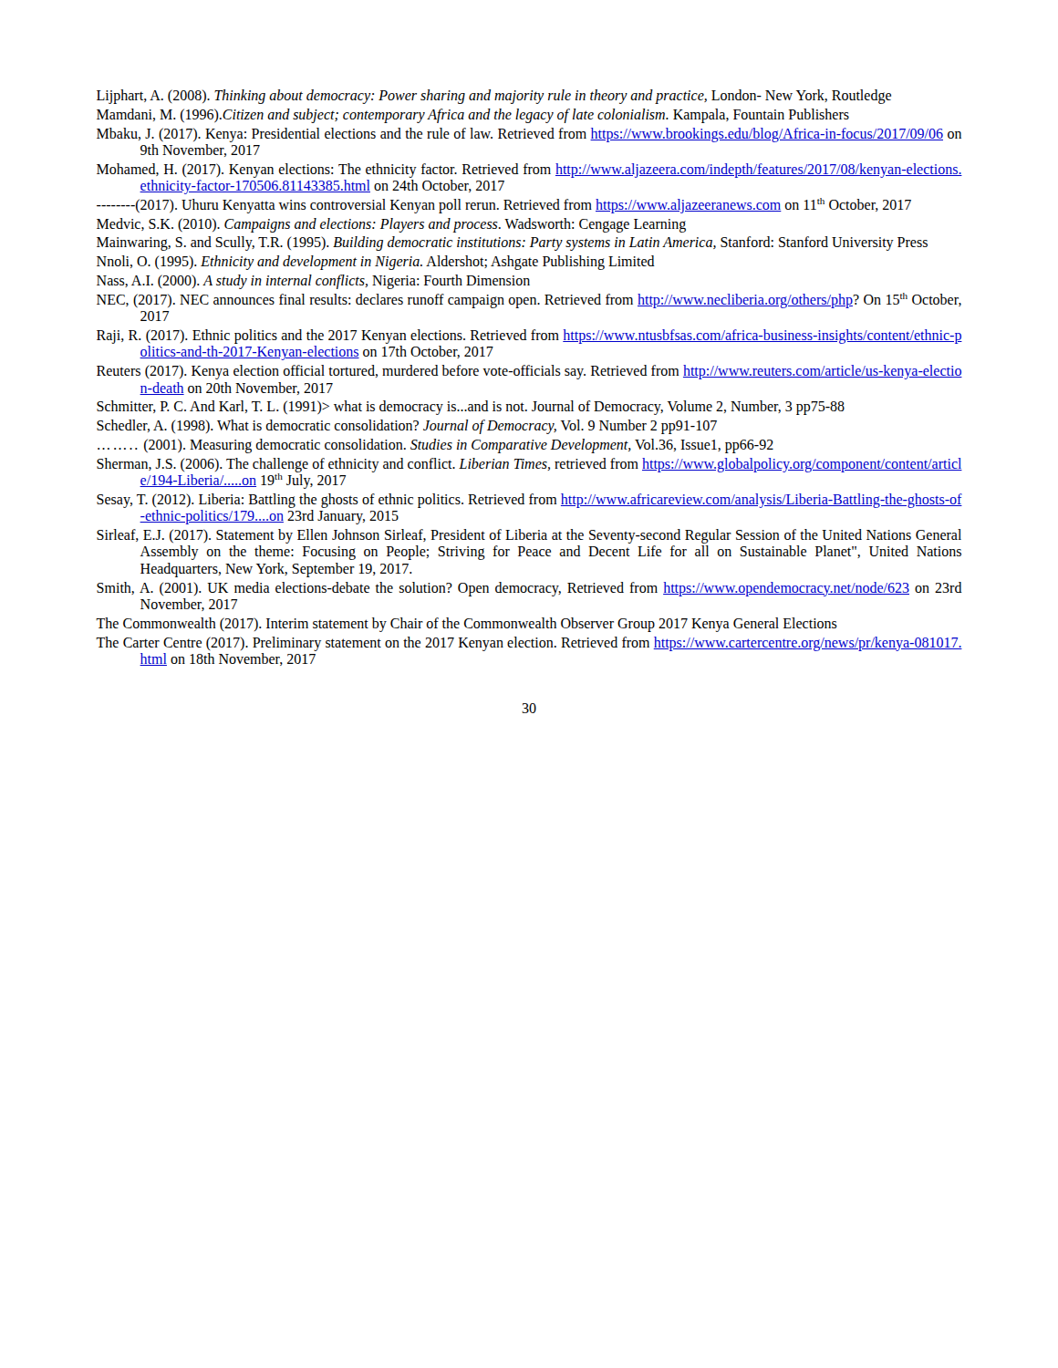Lijphart, A. (2008). Thinking about democracy: Power sharing and majority rule in theory and practice, London- New York, Routledge
Mamdani, M. (1996).Citizen and subject; contemporary Africa and the legacy of late colonialism. Kampala, Fountain Publishers
Mbaku, J. (2017). Kenya: Presidential elections and the rule of law. Retrieved from https://www.brookings.edu/blog/Africa-in-focus/2017/09/06 on 9th November, 2017
Mohamed, H. (2017). Kenyan elections: The ethnicity factor. Retrieved from http://www.aljazeera.com/indepth/features/2017/08/kenyan-elections.ethnicity-factor-170506.81143385.html on 24th October, 2017
--------(2017). Uhuru Kenyatta wins controversial Kenyan poll rerun. Retrieved from https://www.aljazeeranews.com on 11th October, 2017
Medvic, S.K. (2010). Campaigns and elections: Players and process. Wadsworth: Cengage Learning
Mainwaring, S. and Scully, T.R. (1995). Building democratic institutions: Party systems in Latin America, Stanford: Stanford University Press
Nnoli, O. (1995). Ethnicity and development in Nigeria. Aldershot; Ashgate Publishing Limited
Nass, A.I. (2000). A study in internal conflicts, Nigeria: Fourth Dimension
NEC, (2017). NEC announces final results: declares runoff campaign open. Retrieved from http://www.necliberia.org/others/php? On 15th October, 2017
Raji, R. (2017). Ethnic politics and the 2017 Kenyan elections. Retrieved from https://www.ntusbfsas.com/africa-business-insights/content/ethnic-politics-and-th-2017-Kenyan-elections on 17th October, 2017
Reuters (2017). Kenya election official tortured, murdered before vote-officials say. Retrieved from http://www.reuters.com/article/us-kenya-election-death on 20th November, 2017
Schmitter, P. C. And Karl, T. L. (1991)> what is democracy is...and is not. Journal of Democracy, Volume 2, Number, 3 pp75-88
Schedler, A. (1998). What is democratic consolidation? Journal of Democracy, Vol. 9 Number 2 pp91-107
…….. (2001). Measuring democratic consolidation. Studies in Comparative Development, Vol.36, Issue1, pp66-92
Sherman, J.S. (2006). The challenge of ethnicity and conflict. Liberian Times, retrieved from https://www.globalpolicy.org/component/content/article/194-Liberia/.....on 19th July, 2017
Sesay, T. (2012). Liberia: Battling the ghosts of ethnic politics. Retrieved from http://www.africareview.com/analysis/Liberia-Battling-the-ghosts-of-ethnic-politics/179....on 23rd January, 2015
Sirleaf, E.J. (2017). Statement by Ellen Johnson Sirleaf, President of Liberia at the Seventy-second Regular Session of the United Nations General Assembly on the theme: Focusing on People; Striving for Peace and Decent Life for all on Sustainable Planet", United Nations Headquarters, New York, September 19, 2017.
Smith, A. (2001). UK media elections-debate the solution? Open democracy, Retrieved from https://www.opendemocracy.net/node/623 on 23rd November, 2017
The Commonwealth (2017). Interim statement by Chair of the Commonwealth Observer Group 2017 Kenya General Elections
The Carter Centre (2017). Preliminary statement on the 2017 Kenyan election. Retrieved from https://www.cartercentre.org/news/pr/kenya-081017.html on 18th November, 2017
30